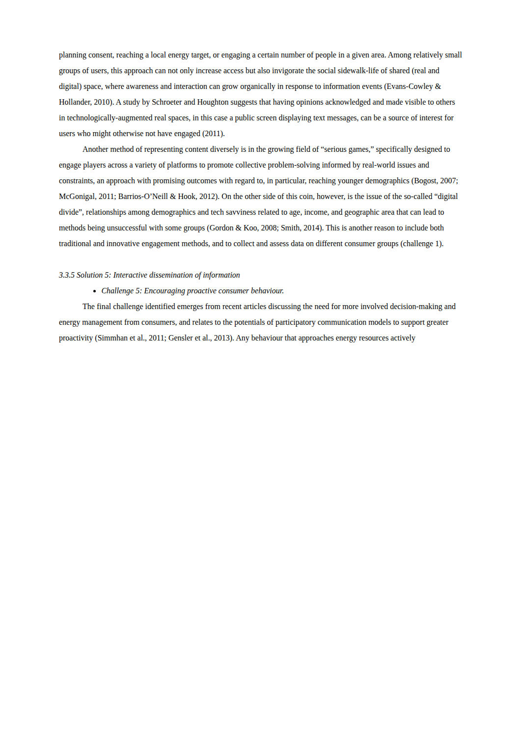planning consent, reaching a local energy target, or engaging a certain number of people in a given area. Among relatively small groups of users, this approach can not only increase access but also invigorate the social sidewalk-life of shared (real and digital) space, where awareness and interaction can grow organically in response to information events (Evans-Cowley & Hollander, 2010). A study by Schroeter and Houghton suggests that having opinions acknowledged and made visible to others in technologically-augmented real spaces, in this case a public screen displaying text messages, can be a source of interest for users who might otherwise not have engaged (2011).
Another method of representing content diversely is in the growing field of “serious games,” specifically designed to engage players across a variety of platforms to promote collective problem-solving informed by real-world issues and constraints, an approach with promising outcomes with regard to, in particular, reaching younger demographics (Bogost, 2007; McGonigal, 2011; Barrios-O’Neill & Hook, 2012). On the other side of this coin, however, is the issue of the so-called “digital divide”, relationships among demographics and tech savviness related to age, income, and geographic area that can lead to methods being unsuccessful with some groups (Gordon & Koo, 2008; Smith, 2014). This is another reason to include both traditional and innovative engagement methods, and to collect and assess data on different consumer groups (challenge 1).
3.3.5 Solution 5: Interactive dissemination of information
Challenge 5: Encouraging proactive consumer behaviour.
The final challenge identified emerges from recent articles discussing the need for more involved decision-making and energy management from consumers, and relates to the potentials of participatory communication models to support greater proactivity (Simmhan et al., 2011; Gensler et al., 2013). Any behaviour that approaches energy resources actively